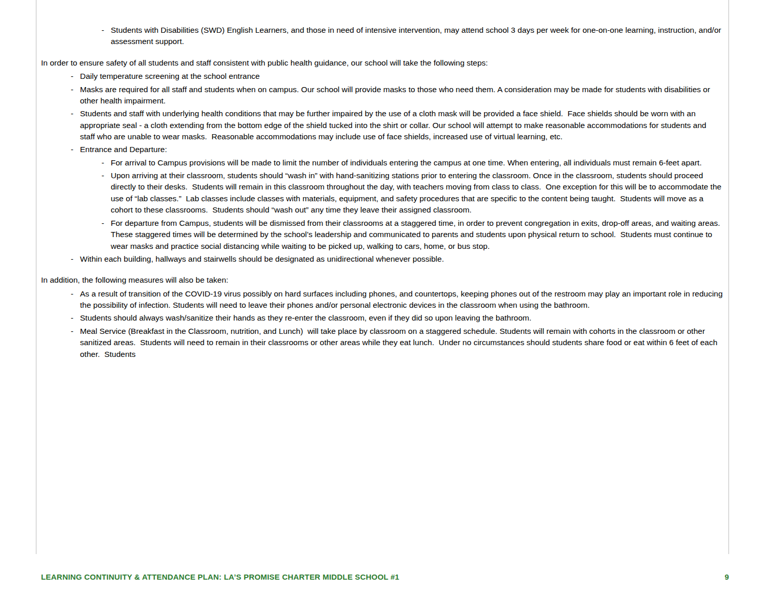Students with Disabilities (SWD) English Learners, and those in need of intensive intervention, may attend school 3 days per week for one-on-one learning, instruction, and/or assessment support.
In order to ensure safety of all students and staff consistent with public health guidance, our school will take the following steps:
Daily temperature screening at the school entrance
Masks are required for all staff and students when on campus. Our school will provide masks to those who need them. A consideration may be made for students with disabilities or other health impairment.
Students and staff with underlying health conditions that may be further impaired by the use of a cloth mask will be provided a face shield. Face shields should be worn with an appropriate seal - a cloth extending from the bottom edge of the shield tucked into the shirt or collar. Our school will attempt to make reasonable accommodations for students and staff who are unable to wear masks. Reasonable accommodations may include use of face shields, increased use of virtual learning, etc.
Entrance and Departure:
For arrival to Campus provisions will be made to limit the number of individuals entering the campus at one time. When entering, all individuals must remain 6-feet apart.
Upon arriving at their classroom, students should “wash in” with hand-sanitizing stations prior to entering the classroom. Once in the classroom, students should proceed directly to their desks. Students will remain in this classroom throughout the day, with teachers moving from class to class. One exception for this will be to accommodate the use of “lab classes.” Lab classes include classes with materials, equipment, and safety procedures that are specific to the content being taught. Students will move as a cohort to these classrooms. Students should “wash out” any time they leave their assigned classroom.
For departure from Campus, students will be dismissed from their classrooms at a staggered time, in order to prevent congregation in exits, drop-off areas, and waiting areas. These staggered times will be determined by the school’s leadership and communicated to parents and students upon physical return to school. Students must continue to wear masks and practice social distancing while waiting to be picked up, walking to cars, home, or bus stop.
Within each building, hallways and stairwells should be designated as unidirectional whenever possible.
In addition, the following measures will also be taken:
As a result of transition of the COVID-19 virus possibly on hard surfaces including phones, and countertops, keeping phones out of the restroom may play an important role in reducing the possibility of infection. Students will need to leave their phones and/or personal electronic devices in the classroom when using the bathroom.
Students should always wash/sanitize their hands as they re-enter the classroom, even if they did so upon leaving the bathroom.
Meal Service (Breakfast in the Classroom, nutrition, and Lunch) will take place by classroom on a staggered schedule. Students will remain with cohorts in the classroom or other sanitized areas. Students will need to remain in their classrooms or other areas while they eat lunch. Under no circumstances should students share food or eat within 6 feet of each other. Students
Learning Continuity & Attendance Plan: LA’s Promise Charter Middle School #1 9